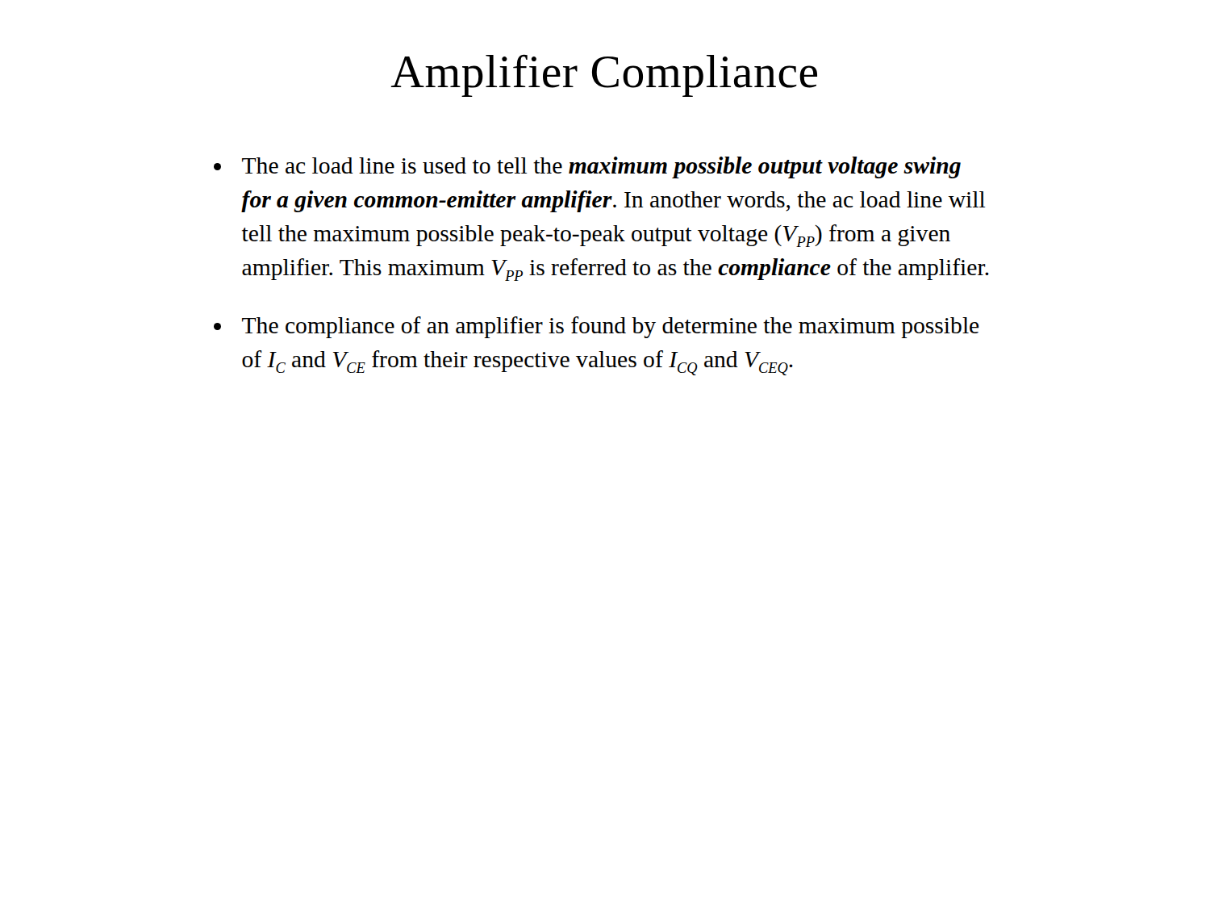Amplifier Compliance
The ac load line is used to tell the maximum possible output voltage swing for a given common-emitter amplifier. In another words, the ac load line will tell the maximum possible peak-to-peak output voltage (VPP) from a given amplifier. This maximum VPP is referred to as the compliance of the amplifier.
The compliance of an amplifier is found by determine the maximum possible of IC and VCE from their respective values of ICQ and VCEQ.